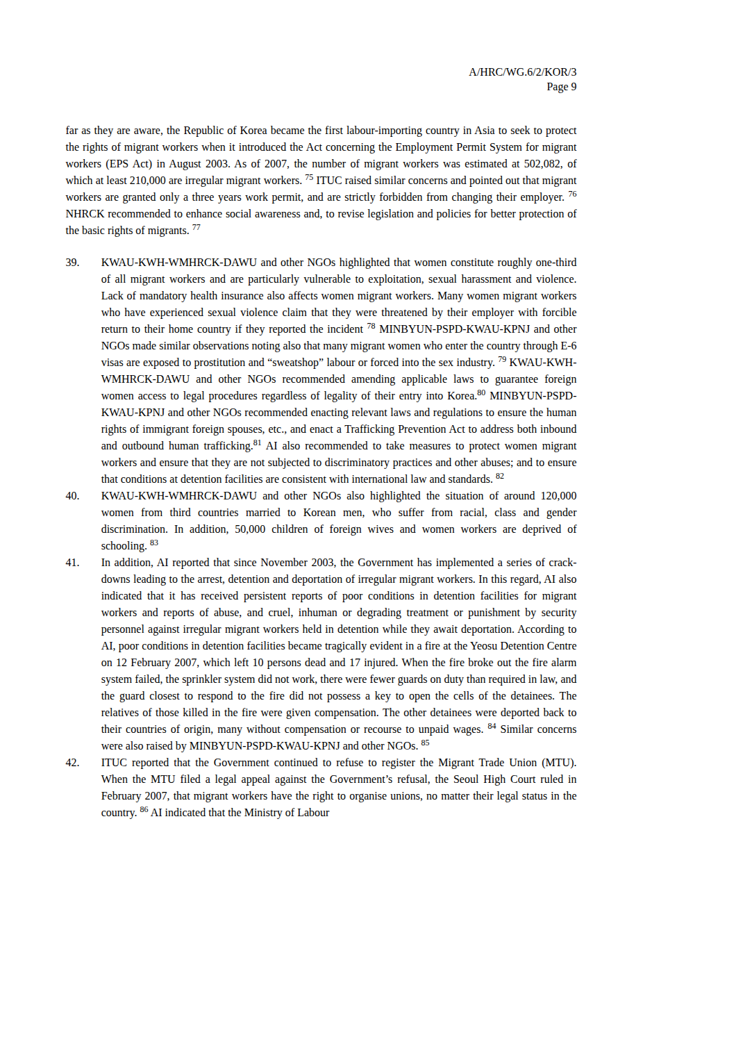A/HRC/WG.6/2/KOR/3
Page 9
far as they are aware, the Republic of Korea became the first labour-importing country in Asia to seek to protect the rights of migrant workers when it introduced the Act concerning the Employment Permit System for migrant workers (EPS Act) in August 2003. As of 2007, the number of migrant workers was estimated at 502,082, of which at least 210,000 are irregular migrant workers. 75 ITUC raised similar concerns and pointed out that migrant workers are granted only a three years work permit, and are strictly forbidden from changing their employer. 76 NHRCK recommended to enhance social awareness and, to revise legislation and policies for better protection of the basic rights of migrants. 77
39. KWAU-KWH-WMHRCK-DAWU and other NGOs highlighted that women constitute roughly one-third of all migrant workers and are particularly vulnerable to exploitation, sexual harassment and violence. Lack of mandatory health insurance also affects women migrant workers. Many women migrant workers who have experienced sexual violence claim that they were threatened by their employer with forcible return to their home country if they reported the incident 78 MINBYUN-PSPD-KWAU-KPNJ and other NGOs made similar observations noting also that many migrant women who enter the country through E-6 visas are exposed to prostitution and “sweatshop” labour or forced into the sex industry. 79 KWAU-KWH-WMHRCK-DAWU and other NGOs recommended amending applicable laws to guarantee foreign women access to legal procedures regardless of legality of their entry into Korea.80 MINBYUN-PSPD-KWAU-KPNJ and other NGOs recommended enacting relevant laws and regulations to ensure the human rights of immigrant foreign spouses, etc., and enact a Trafficking Prevention Act to address both inbound and outbound human trafficking.81 AI also recommended to take measures to protect women migrant workers and ensure that they are not subjected to discriminatory practices and other abuses; and to ensure that conditions at detention facilities are consistent with international law and standards. 82
40. KWAU-KWH-WMHRCK-DAWU and other NGOs also highlighted the situation of around 120,000 women from third countries married to Korean men, who suffer from racial, class and gender discrimination. In addition, 50,000 children of foreign wives and women workers are deprived of schooling. 83
41. In addition, AI reported that since November 2003, the Government has implemented a series of crack-downs leading to the arrest, detention and deportation of irregular migrant workers. In this regard, AI also indicated that it has received persistent reports of poor conditions in detention facilities for migrant workers and reports of abuse, and cruel, inhuman or degrading treatment or punishment by security personnel against irregular migrant workers held in detention while they await deportation. According to AI, poor conditions in detention facilities became tragically evident in a fire at the Yeosu Detention Centre on 12 February 2007, which left 10 persons dead and 17 injured. When the fire broke out the fire alarm system failed, the sprinkler system did not work, there were fewer guards on duty than required in law, and the guard closest to respond to the fire did not possess a key to open the cells of the detainees. The relatives of those killed in the fire were given compensation. The other detainees were deported back to their countries of origin, many without compensation or recourse to unpaid wages. 84 Similar concerns were also raised by MINBYUN-PSPD-KWAU-KPNJ and other NGOs. 85
42. ITUC reported that the Government continued to refuse to register the Migrant Trade Union (MTU). When the MTU filed a legal appeal against the Government’s refusal, the Seoul High Court ruled in February 2007, that migrant workers have the right to organise unions, no matter their legal status in the country. 86 AI indicated that the Ministry of Labour